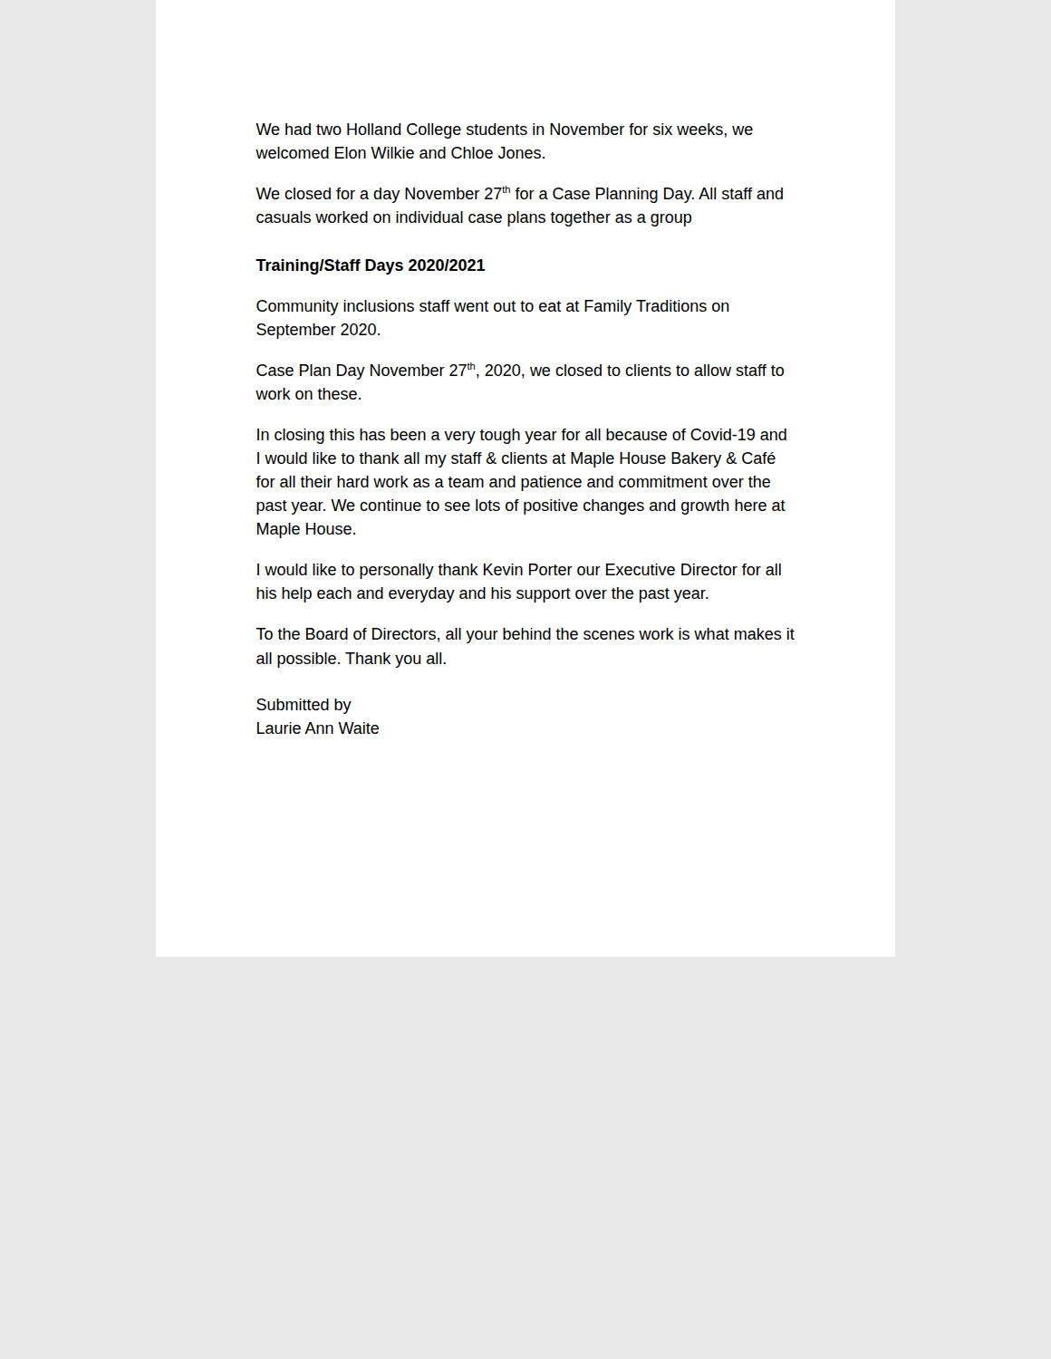We had two Holland College students in November for six weeks, we welcomed Elon Wilkie and Chloe Jones.
We closed for a day November 27th for a Case Planning Day. All staff and casuals worked on individual case plans together as a group
Training/Staff Days 2020/2021
Community inclusions staff went out to eat at Family Traditions on September 2020.
Case Plan Day November 27th, 2020, we closed to clients to allow staff to work on these.
In closing this has been a very tough year for all because of Covid-19 and I would like to thank all my staff & clients at Maple House Bakery & Café for all their hard work as a team and patience and commitment over the past year. We continue to see lots of positive changes and growth here at Maple House.
I would like to personally thank Kevin Porter our Executive Director for all his help each and everyday and his support over the past year.
To the Board of Directors, all your behind the scenes work is what makes it all possible. Thank you all.
Submitted by
Laurie Ann Waite